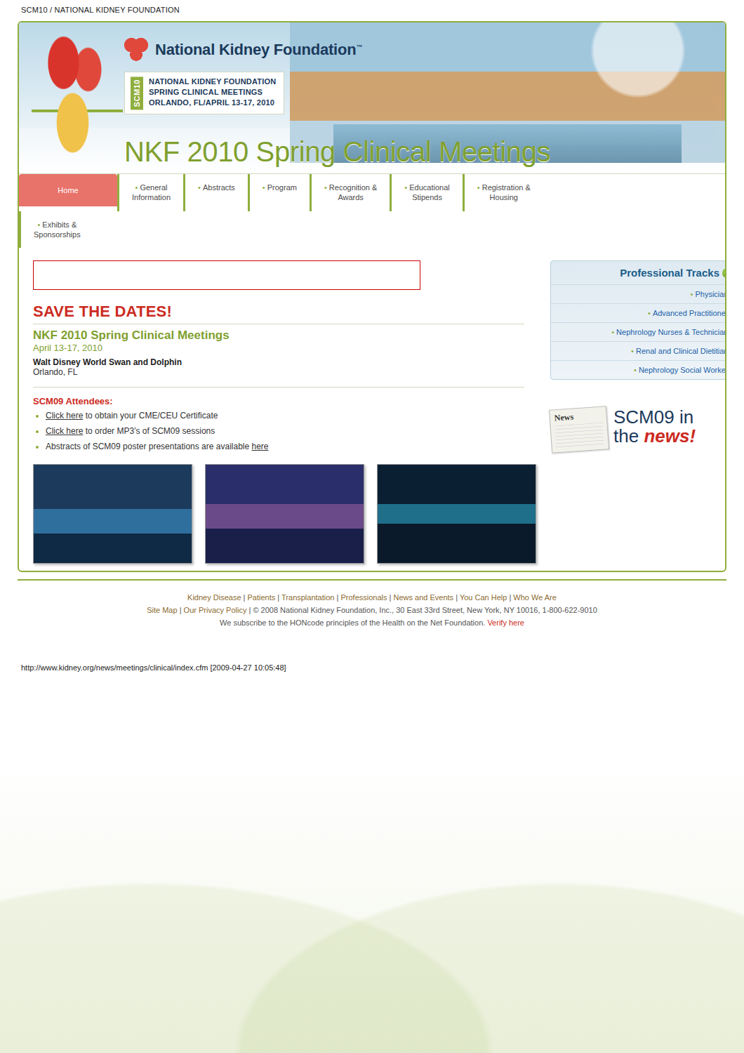SCM10 / NATIONAL KIDNEY FOUNDATION
National Kidney Foundation™
SCM10
NATIONAL KIDNEY FOUNDATION
SPRING CLINICAL MEETINGS
ORLANDO, FL/APRIL 13-17, 2010
NKF 2010 Spring Clinical Meetings
Home
General
Information
Abstracts
Program
Recognition &
Awards
Educational
Stipends
Registration &
Housing
Exhibits &
Sponsorships
SAVE THE DATES!
NKF 2010 Spring Clinical Meetings
April 13-17, 2010
Walt Disney World Swan and Dolphin
Orlando, FL
SCM09 Attendees:
Click here to obtain your CME/CEU Certificate
Click here to order MP3’s of SCM09 sessions
Abstracts of SCM09 poster presentations are available here
Professional Tracks
Physicians
Advanced Practitioners
Nephrology Nurses & Technicians
Renal and Clinical Dietitians
Nephrology Social Workers
SCM09 in
the news!
Kidney Disease | Patients | Transplantation | Professionals | News and Events | You Can Help | Who We Are
Site Map | Our Privacy Policy | © 2008 National Kidney Foundation, Inc., 30 East 33rd Street, New York, NY 10016, 1-800-622-9010
We subscribe to the HONcode principles of the Health on the Net Foundation. Verify here
http://www.kidney.org/news/meetings/clinical/index.cfm [2009-04-27 10:05:48]